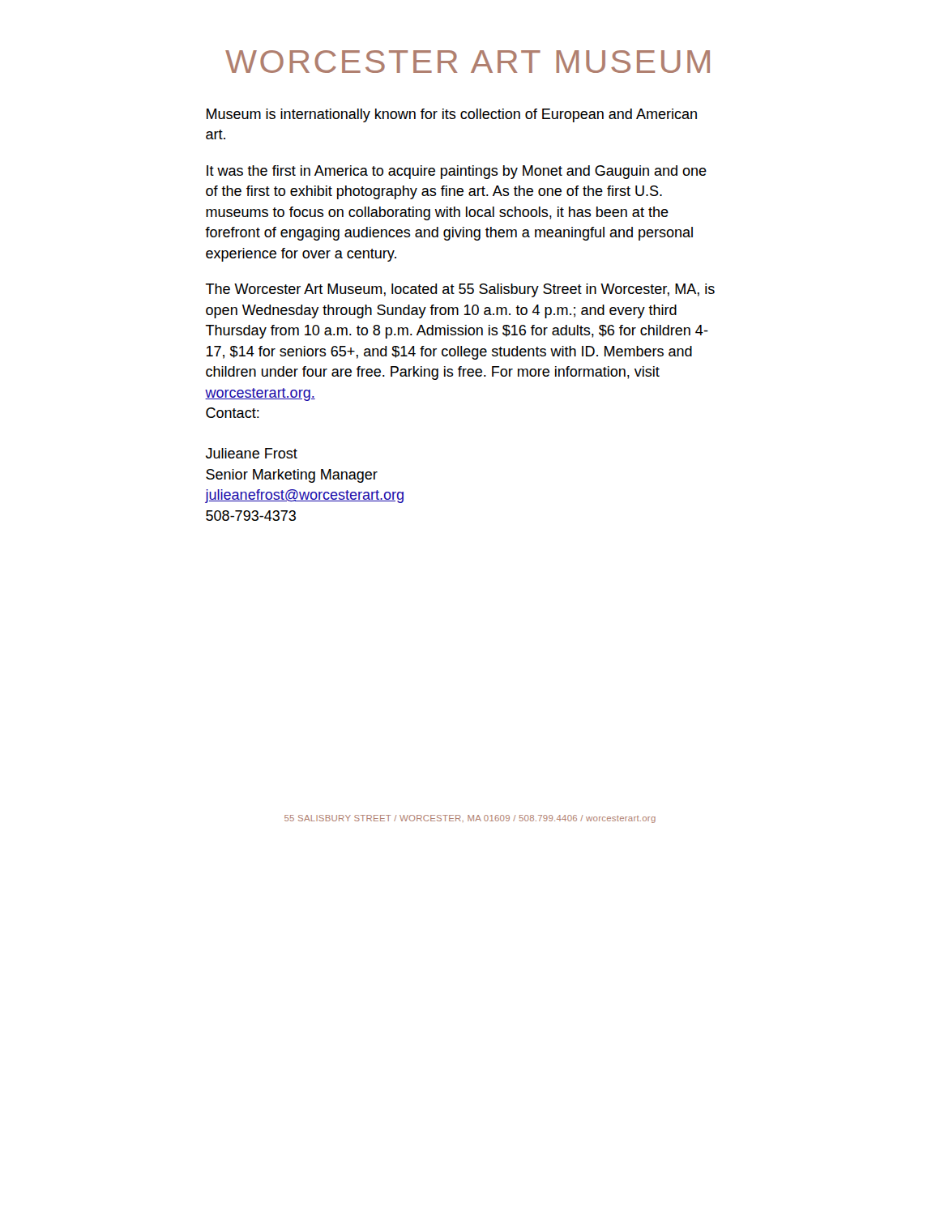WORCESTER ART MUSEUM
Museum is internationally known for its collection of European and American art.
It was the first in America to acquire paintings by Monet and Gauguin and one of the first to exhibit photography as fine art. As the one of the first U.S. museums to focus on collaborating with local schools, it has been at the forefront of engaging audiences and giving them a meaningful and personal experience for over a century.
The Worcester Art Museum, located at 55 Salisbury Street in Worcester, MA, is open Wednesday through Sunday from 10 a.m. to 4 p.m.; and every third Thursday from 10 a.m. to 8 p.m. Admission is $16 for adults, $6 for children 4-17, $14 for seniors 65+, and $14 for college students with ID. Members and children under four are free. Parking is free. For more information, visit worcesterart.org.
Contact:
Julieane Frost
Senior Marketing Manager
julieanefrost@worcesterart.org
508-793-4373
55 SALISBURY STREET / WORCESTER, MA 01609 / 508.799.4406 / worcesterart.org